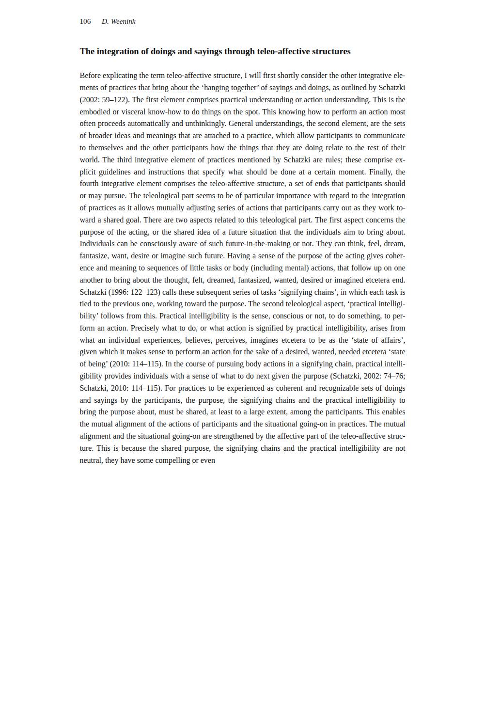106 D. Weenink
The integration of doings and sayings through teleo-affective structures
Before explicating the term teleo-affective structure, I will first shortly consider the other integrative elements of practices that bring about the ‘hanging together’ of sayings and doings, as outlined by Schatzki (2002: 59–122). The first element comprises practical understanding or action understanding. This is the embodied or visceral know-how to do things on the spot. This knowing how to perform an action most often proceeds automatically and unthinkingly. General understandings, the second element, are the sets of broader ideas and meanings that are attached to a practice, which allow participants to communicate to themselves and the other participants how the things that they are doing relate to the rest of their world. The third integrative element of practices mentioned by Schatzki are rules; these comprise explicit guidelines and instructions that specify what should be done at a certain moment. Finally, the fourth integrative element comprises the teleo-affective structure, a set of ends that participants should or may pursue. The teleological part seems to be of particular importance with regard to the integration of practices as it allows mutually adjusting series of actions that participants carry out as they work toward a shared goal. There are two aspects related to this teleological part. The first aspect concerns the purpose of the acting, or the shared idea of a future situation that the individuals aim to bring about. Individuals can be consciously aware of such future-in-the-making or not. They can think, feel, dream, fantasize, want, desire or imagine such future. Having a sense of the purpose of the acting gives coherence and meaning to sequences of little tasks or body (including mental) actions, that follow up on one another to bring about the thought, felt, dreamed, fantasized, wanted, desired or imagined etcetera end. Schatzki (1996: 122–123) calls these subsequent series of tasks ‘signifying chains’, in which each task is tied to the previous one, working toward the purpose. The second teleological aspect, ‘practical intelligibility’ follows from this. Practical intelligibility is the sense, conscious or not, to do something, to perform an action. Precisely what to do, or what action is signified by practical intelligibility, arises from what an individual experiences, believes, perceives, imagines etcetera to be as the ‘state of affairs’, given which it makes sense to perform an action for the sake of a desired, wanted, needed etcetera ‘state of being’ (2010: 114–115). In the course of pursuing body actions in a signifying chain, practical intelligibility provides individuals with a sense of what to do next given the purpose (Schatzki, 2002: 74–76; Schatzki, 2010: 114–115). For practices to be experienced as coherent and recognizable sets of doings and sayings by the participants, the purpose, the signifying chains and the practical intelligibility to bring the purpose about, must be shared, at least to a large extent, among the participants. This enables the mutual alignment of the actions of participants and the situational going-on in practices. The mutual alignment and the situational going-on are strengthened by the affective part of the teleo-affective structure. This is because the shared purpose, the signifying chains and the practical intelligibility are not neutral, they have some compelling or even